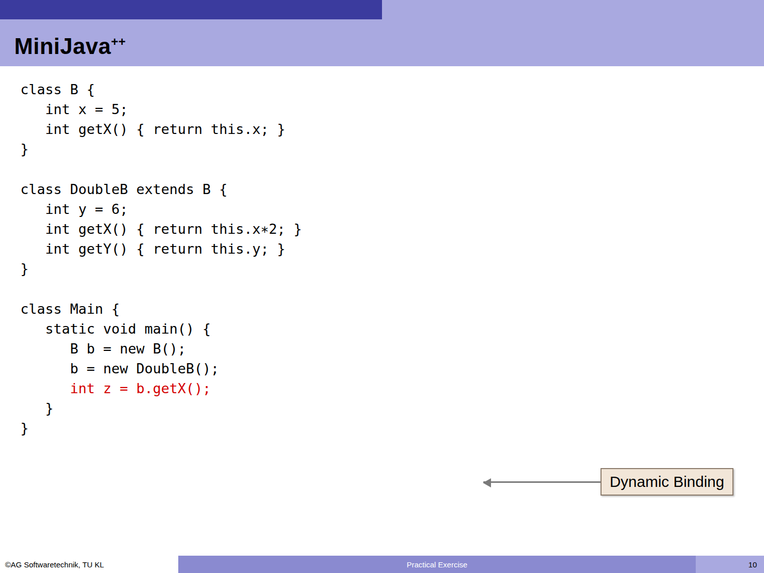MiniJava++
class B {
   int x = 5;
   int getX() { return this.x; }
}

class DoubleB extends B {
   int y = 6;
   int getX() { return this.x∗2; }
   int getY() { return this.y; }
}

class Main {
   static void main() {
      B b = new B();
      b = new DoubleB();
      int z = b.getX();
   }
}
Dynamic Binding
©AG Softwaretechnik, TU KL
Practical Exercise
10